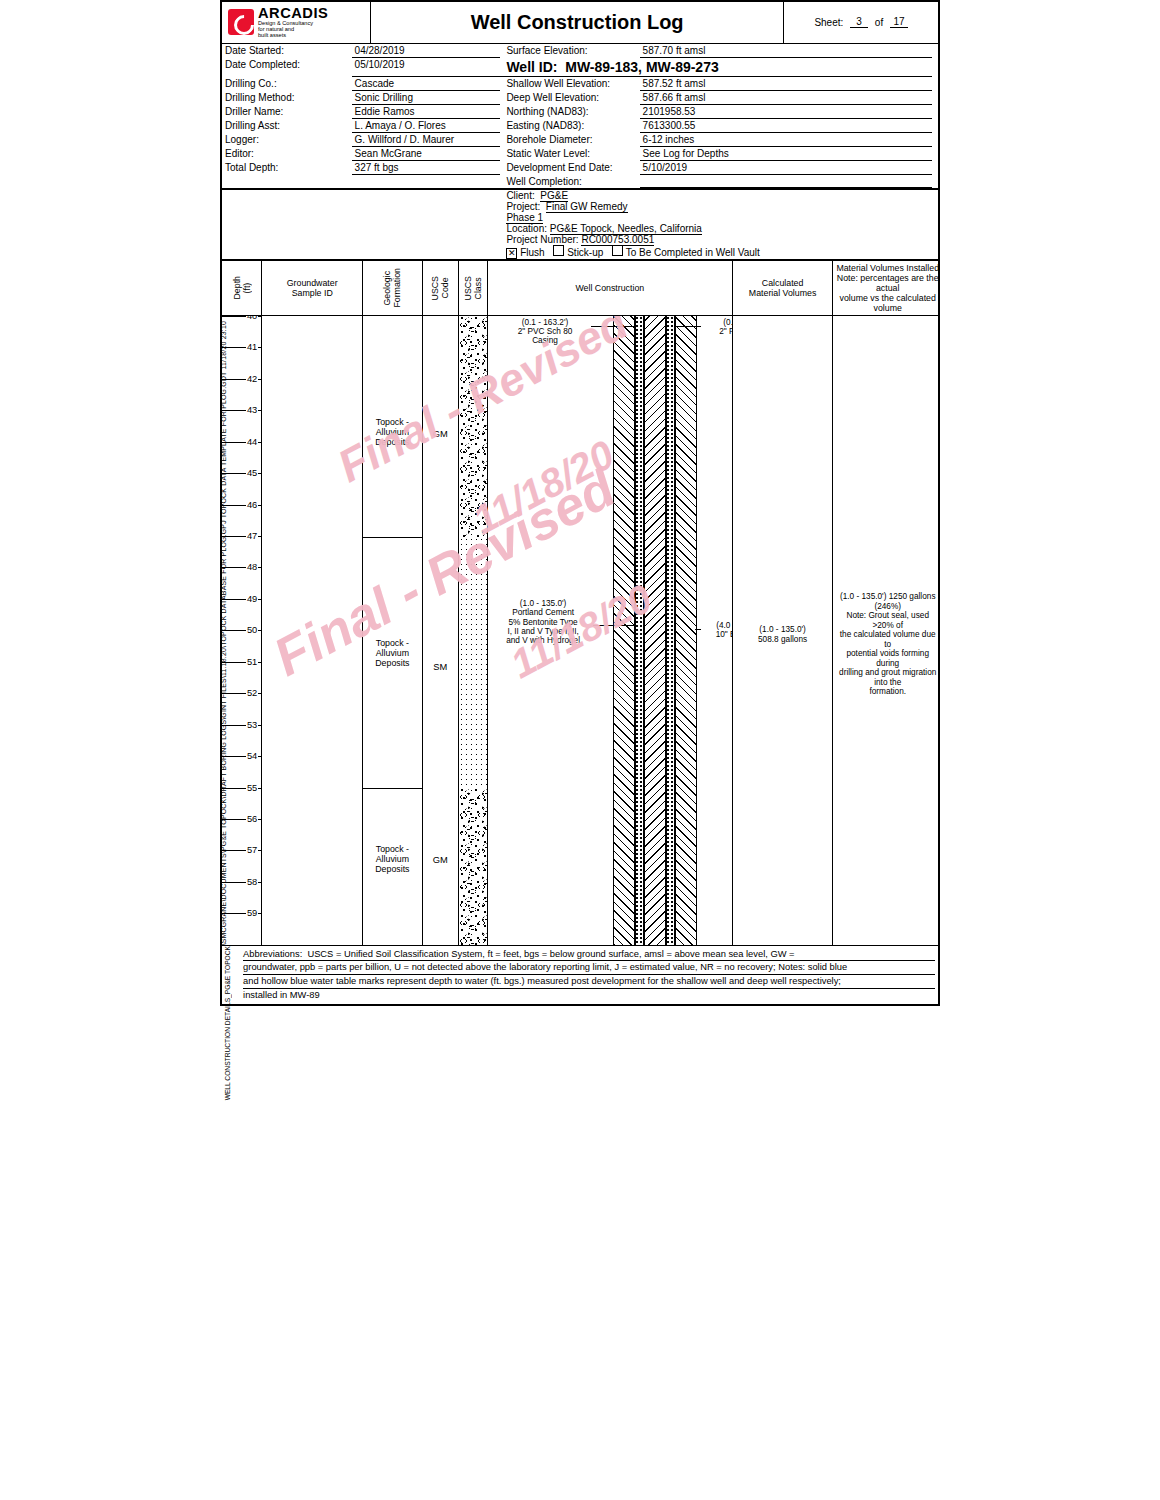ARCADIS
Design & Consultancy
for natural and
built assets
Well Construction Log
Sheet: 3 of 17
Date Started:
04/28/2019
Surface Elevation:
587.70 ft amsl
Date Completed:
05/10/2019
Well ID: MW-89-183, MW-89-273
Drilling Co.:
Cascade
Shallow Well Elevation:
587.52 ft amsl
Drilling Method:
Sonic Drilling
Deep Well Elevation:
587.66 ft amsl
Driller Name:
Eddie Ramos
Northing (NAD83):
2101958.53
Drilling Asst:
L. Amaya / O. Flores
Easting (NAD83):
7613300.55
Logger:
G. Willford / D. Maurer
Borehole Diameter:
6-12 inches
Editor:
Sean McGrane
Static Water Level:
See Log for Depths
Total Depth:
327 ft bgs
Development End Date:
5/10/2019
Well Completion:
Client: PG&E
Project: Final GW Remedy Phase 1
Location: PG&E Topock, Needles, California
Project Number: RC000753.0051
✕ Flush Stick-up To Be Completed in Well Vault
Depth
(ft)
Groundwater
Sample ID
Geologic
Formation
USCS
Code
USCS
Class
Well Construction
Calculated
Material Volumes
Material Volumes Installed
Note: percentages are the actual
volume vs the calculated volume
WELL CONSTRUCTION DETAILS_PG&E TOPOCK C:\USERS\SMCGRANE\DOCUMENTS\PG&E TOPOCK\DRAFT BORING LOGS\GINT FILES\11.18.20\TOPOCK DATABASE FOR PLOG.GPJ TOPOCK DATA TEMPLATE FOR PLOG.GDT 11/18/20 23:10
40
41
42
43
44
45
46
47
48
49
50
51
52
53
54
55
56
57
58
59
Topock -
Alluvium
Deposits
Topock -
Alluvium
Deposits
Topock -
Alluvium
Deposits
GM
SM
GM
(0.1 - 163.2')
2" PVC Sch 80
Casing
(0.2 - 253.2')
2" PVC Sch 80
Casing
(1.0 - 135.0')
Portland Cement
5% Bentonite Type
I, II and V Type I, II,
and V with Hydrogel
(4.0 - 276.0')
10" Borehole
(1.0 - 135.0')
508.8 gallons
(1.0 - 135.0') 1250 gallons (246%)
Note: Grout seal, used >20% of
the calculated volume due to
potential voids forming during
drilling and grout migration into the
formation.
Final - Revised
11/18/20
Final - Revised
11/18/20
WELL CONSTRUCTION DETAILS_PG&E TOPOCK
Abbreviations: USCS = Unified Soil Classification System, ft = feet, bgs = below ground surface, amsl = above mean sea level, GW =
groundwater, ppb = parts per billion, U = not detected above the laboratory reporting limit, J = estimated value, NR = no recovery; Notes: solid blue
and hollow blue water table marks represent depth to water (ft. bgs.) measured post development for the shallow well and deep well respectively;
installed in MW-89